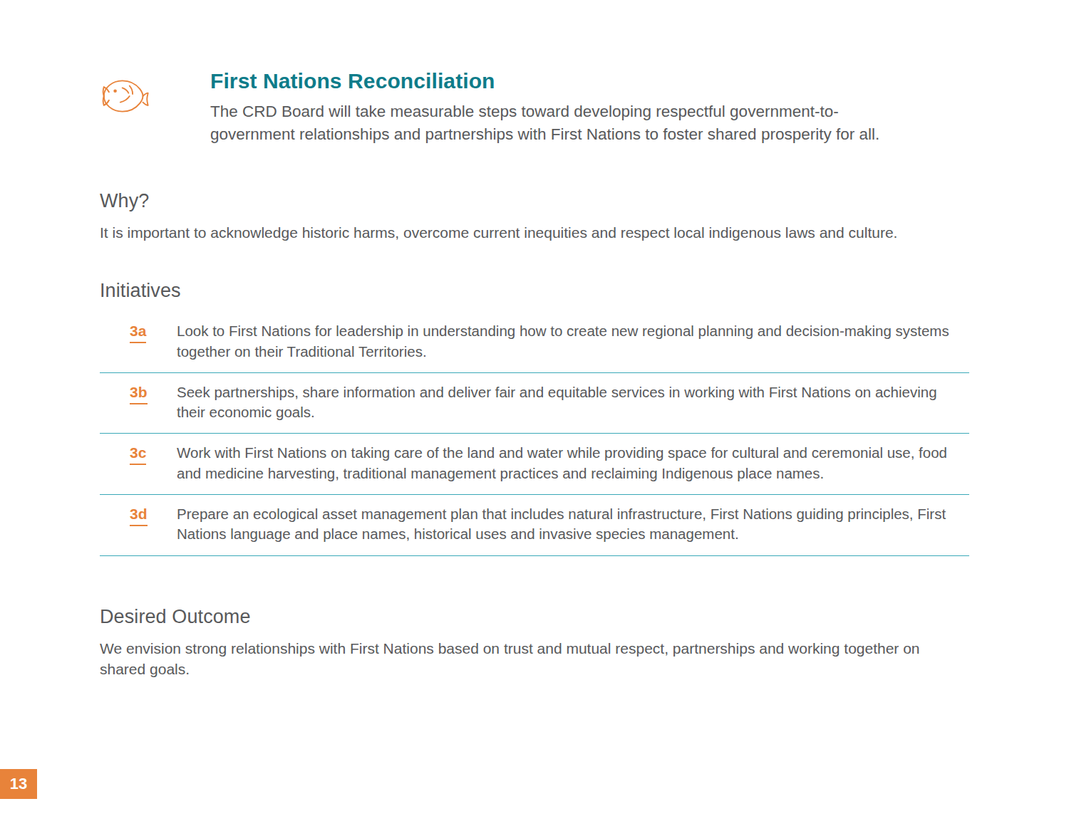First Nations Reconciliation
The CRD Board will take measurable steps toward developing respectful government-to-government relationships and partnerships with First Nations to foster shared prosperity for all.
Why?
It is important to acknowledge historic harms, overcome current inequities and respect local indigenous laws and culture.
Initiatives
| 3a | Look to First Nations for leadership in understanding how to create new regional planning and decision-making systems together on their Traditional Territories. |
| 3b | Seek partnerships, share information and deliver fair and equitable services in working with First Nations on achieving their economic goals. |
| 3c | Work with First Nations on taking care of the land and water while providing space for cultural and ceremonial use, food and medicine harvesting, traditional management practices and reclaiming Indigenous place names. |
| 3d | Prepare an ecological asset management plan that includes natural infrastructure, First Nations guiding principles, First Nations language and place names, historical uses and invasive species management. |
Desired Outcome
We envision strong relationships with First Nations based on trust and mutual respect, partnerships and working together on shared goals.
13